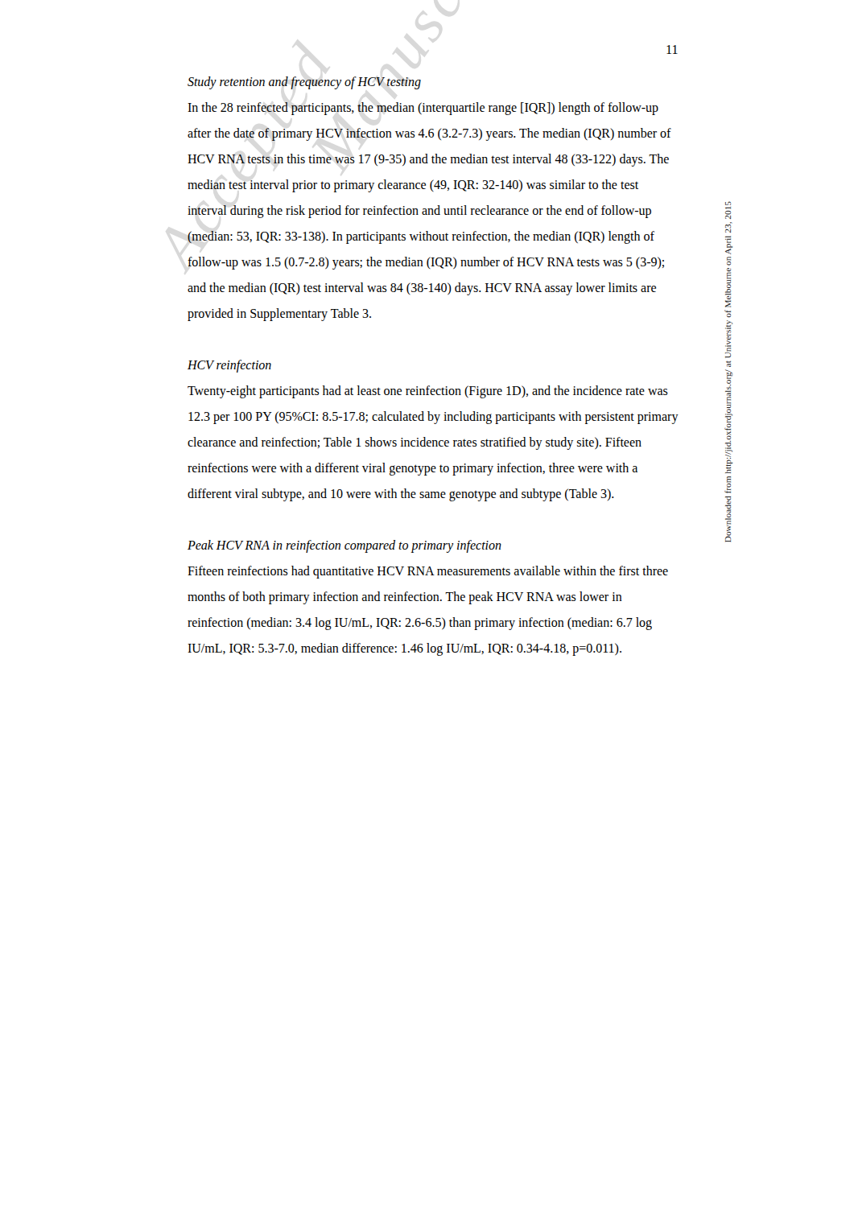11
Accepted
Manuscript
Downloaded from http://jid.oxfordjournals.org/ at University of Melbourne on April 23, 2015
Study retention and frequency of HCV testing
In the 28 reinfected participants, the median (interquartile range [IQR]) length of follow-up after the date of primary HCV infection was 4.6 (3.2-7.3) years. The median (IQR) number of HCV RNA tests in this time was 17 (9-35) and the median test interval 48 (33-122) days. The median test interval prior to primary clearance (49, IQR: 32-140) was similar to the test interval during the risk period for reinfection and until reclearance or the end of follow-up (median: 53, IQR: 33-138). In participants without reinfection, the median (IQR) length of follow-up was 1.5 (0.7-2.8) years; the median (IQR) number of HCV RNA tests was 5 (3-9); and the median (IQR) test interval was 84 (38-140) days. HCV RNA assay lower limits are provided in Supplementary Table 3.
HCV reinfection
Twenty-eight participants had at least one reinfection (Figure 1D), and the incidence rate was 12.3 per 100 PY (95%CI: 8.5-17.8; calculated by including participants with persistent primary clearance and reinfection; Table 1 shows incidence rates stratified by study site). Fifteen reinfections were with a different viral genotype to primary infection, three were with a different viral subtype, and 10 were with the same genotype and subtype (Table 3).
Peak HCV RNA in reinfection compared to primary infection
Fifteen reinfections had quantitative HCV RNA measurements available within the first three months of both primary infection and reinfection. The peak HCV RNA was lower in reinfection (median: 3.4 log IU/mL, IQR: 2.6-6.5) than primary infection (median: 6.7 log IU/mL, IQR: 5.3-7.0, median difference: 1.46 log IU/mL, IQR: 0.34-4.18, p=0.011).